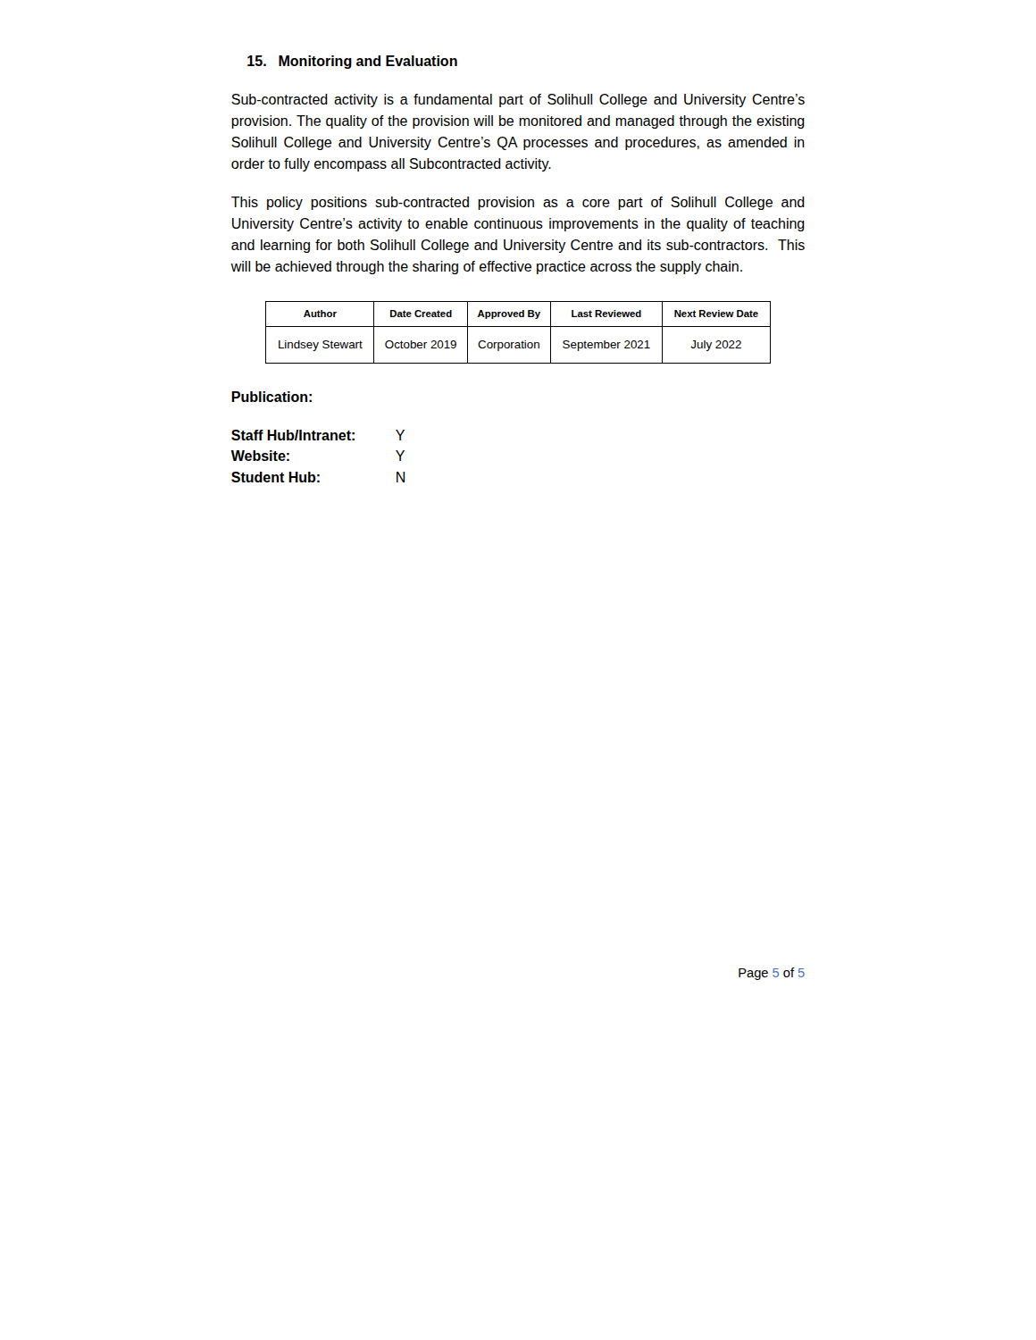15. Monitoring and Evaluation
Sub-contracted activity is a fundamental part of Solihull College and University Centre’s provision. The quality of the provision will be monitored and managed through the existing Solihull College and University Centre’s QA processes and procedures, as amended in order to fully encompass all Subcontracted activity.
This policy positions sub-contracted provision as a core part of Solihull College and University Centre’s activity to enable continuous improvements in the quality of teaching and learning for both Solihull College and University Centre and its sub-contractors. This will be achieved through the sharing of effective practice across the supply chain.
| Author | Date Created | Approved By | Last Reviewed | Next Review Date |
| --- | --- | --- | --- | --- |
| Lindsey Stewart | October 2019 | Corporation | September 2021 | July 2022 |
Publication:
Staff Hub/Intranet: Y
Website: Y
Student Hub: N
Page 5 of 5